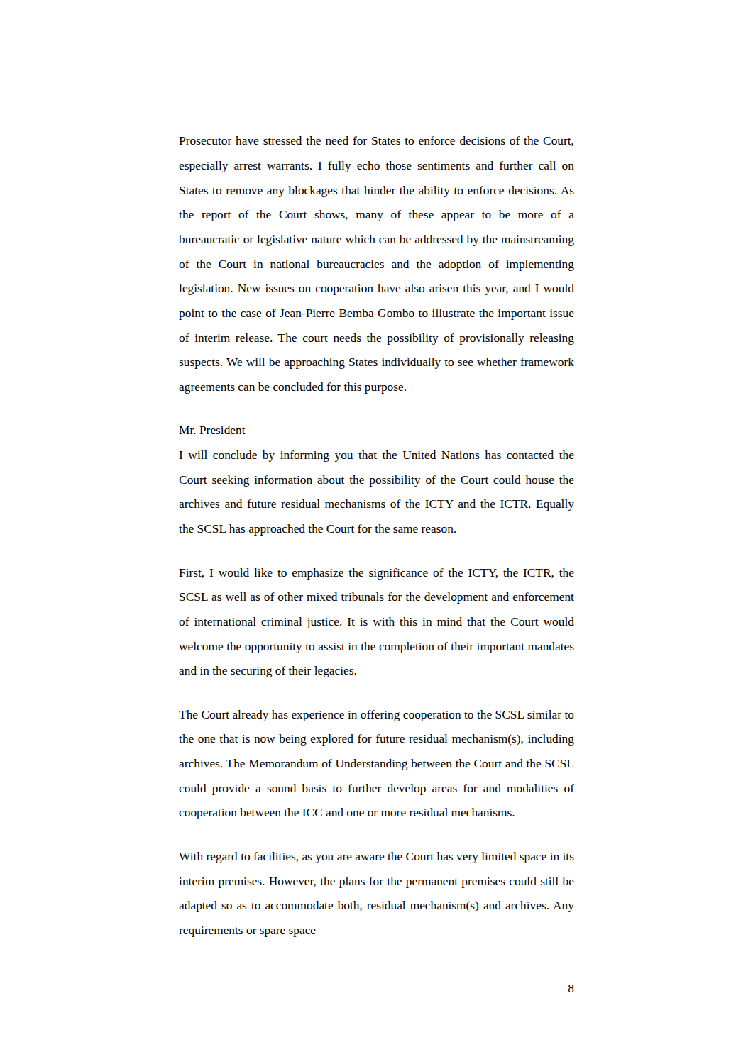Prosecutor have stressed the need for States to enforce decisions of the Court, especially arrest warrants. I fully echo those sentiments and further call on States to remove any blockages that hinder the ability to enforce decisions. As the report of the Court shows, many of these appear to be more of a bureaucratic or legislative nature which can be addressed by the mainstreaming of the Court in national bureaucracies and the adoption of implementing legislation. New issues on cooperation have also arisen this year, and I would point to the case of Jean-Pierre Bemba Gombo to illustrate the important issue of interim release. The court needs the possibility of provisionally releasing suspects. We will be approaching States individually to see whether framework agreements can be concluded for this purpose.
Mr. President
I will conclude by informing you that the United Nations has contacted the Court seeking information about the possibility of the Court could house the archives and future residual mechanisms of the ICTY and the ICTR. Equally the SCSL has approached the Court for the same reason.
First, I would like to emphasize the significance of the ICTY, the ICTR, the SCSL as well as of other mixed tribunals for the development and enforcement of international criminal justice. It is with this in mind that the Court would welcome the opportunity to assist in the completion of their important mandates and in the securing of their legacies.
The Court already has experience in offering cooperation to the SCSL similar to the one that is now being explored for future residual mechanism(s), including archives. The Memorandum of Understanding between the Court and the SCSL could provide a sound basis to further develop areas for and modalities of cooperation between the ICC and one or more residual mechanisms.
With regard to facilities, as you are aware the Court has very limited space in its interim premises. However, the plans for the permanent premises could still be adapted so as to accommodate both, residual mechanism(s) and archives. Any requirements or spare space
8